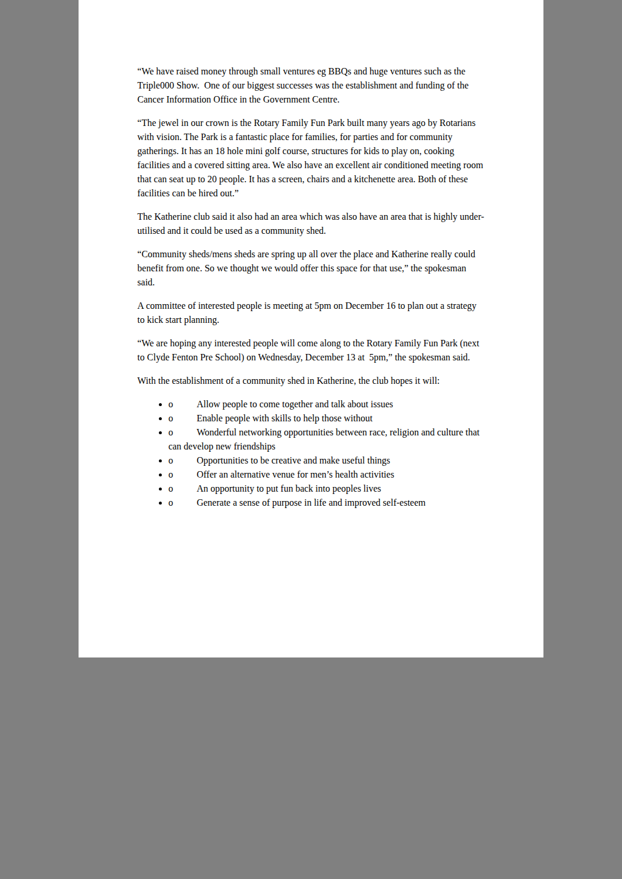“We have raised money through small ventures eg BBQs and huge ventures such as the Triple000 Show. One of our biggest successes was the establishment and funding of the Cancer Information Office in the Government Centre.
“The jewel in our crown is the Rotary Family Fun Park built many years ago by Rotarians with vision. The Park is a fantastic place for families, for parties and for community gatherings. It has an 18 hole mini golf course, structures for kids to play on, cooking facilities and a covered sitting area. We also have an excellent air conditioned meeting room that can seat up to 20 people. It has a screen, chairs and a kitchenette area. Both of these facilities can be hired out.”
The Katherine club said it also had an area which was also have an area that is highly under-utilised and it could be used as a community shed.
“Community sheds/mens sheds are spring up all over the place and Katherine really could benefit from one. So we thought we would offer this space for that use,” the spokesman said.
A committee of interested people is meeting at 5pm on December 16 to plan out a strategy to kick start planning.
“We are hoping any interested people will come along to the Rotary Family Fun Park (next to Clyde Fenton Pre School) on Wednesday, December 13 at 5pm,” the spokesman said.
With the establishment of a community shed in Katherine, the club hopes it will:
o Allow people to come together and talk about issues
o Enable people with skills to help those without
o Wonderful networking opportunities between race, religion and culture that can develop new friendships
o Opportunities to be creative and make useful things
o Offer an alternative venue for men’s health activities
o An opportunity to put fun back into peoples lives
o Generate a sense of purpose in life and improved self-esteem